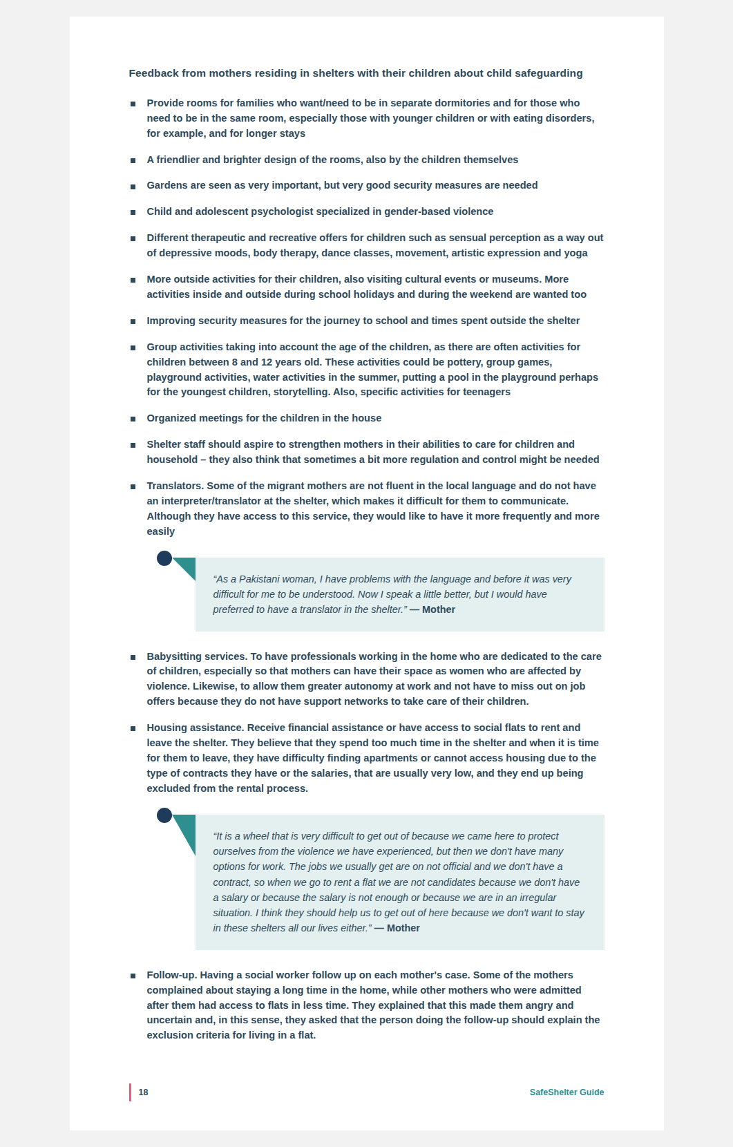Feedback from mothers residing in shelters with their children about child safeguarding
Provide rooms for families who want/need to be in separate dormitories and for those who need to be in the same room, especially those with younger children or with eating disorders, for example, and for longer stays
A friendlier and brighter design of the rooms, also by the children themselves
Gardens are seen as very important, but very good security measures are needed
Child and adolescent psychologist specialized in gender-based violence
Different therapeutic and recreative offers for children such as sensual perception as a way out of depressive moods, body therapy, dance classes, movement, artistic expression and yoga
More outside activities for their children, also visiting cultural events or museums. More activities inside and outside during school holidays and during the weekend are wanted too
Improving security measures for the journey to school and times spent outside the shelter
Group activities taking into account the age of the children, as there are often activities for children between 8 and 12 years old. These activities could be pottery, group games, playground activities, water activities in the summer, putting a pool in the playground perhaps for the youngest children, storytelling. Also, specific activities for teenagers
Organized meetings for the children in the house
Shelter staff should aspire to strengthen mothers in their abilities to care for children and household – they also think that sometimes a bit more regulation and control might be needed
Translators. Some of the migrant mothers are not fluent in the local language and do not have an interpreter/translator at the shelter, which makes it difficult for them to communicate. Although they have access to this service, they would like to have it more frequently and more easily
“As a Pakistani woman, I have problems with the language and before it was very difficult for me to be understood. Now I speak a little better, but I would have preferred to have a translator in the shelter.” — Mother
Babysitting services. To have professionals working in the home who are dedicated to the care of children, especially so that mothers can have their space as women who are affected by violence. Likewise, to allow them greater autonomy at work and not have to miss out on job offers because they do not have support networks to take care of their children.
Housing assistance. Receive financial assistance or have access to social flats to rent and leave the shelter. They believe that they spend too much time in the shelter and when it is time for them to leave, they have difficulty finding apartments or cannot access housing due to the type of contracts they have or the salaries, that are usually very low, and they end up being excluded from the rental process.
“It is a wheel that is very difficult to get out of because we came here to protect ourselves from the violence we have experienced, but then we don't have many options for work. The jobs we usually get are on not official and we don't have a contract, so when we go to rent a flat we are not candidates because we don't have a salary or because the salary is not enough or because we are in an irregular situation. I think they should help us to get out of here because we don't want to stay in these shelters all our lives either.” — Mother
Follow-up. Having a social worker follow up on each mother's case. Some of the mothers complained about staying a long time in the home, while other mothers who were admitted after them had access to flats in less time. They explained that this made them angry and uncertain and, in this sense, they asked that the person doing the follow-up should explain the exclusion criteria for living in a flat.
18 SafeShelter Guide